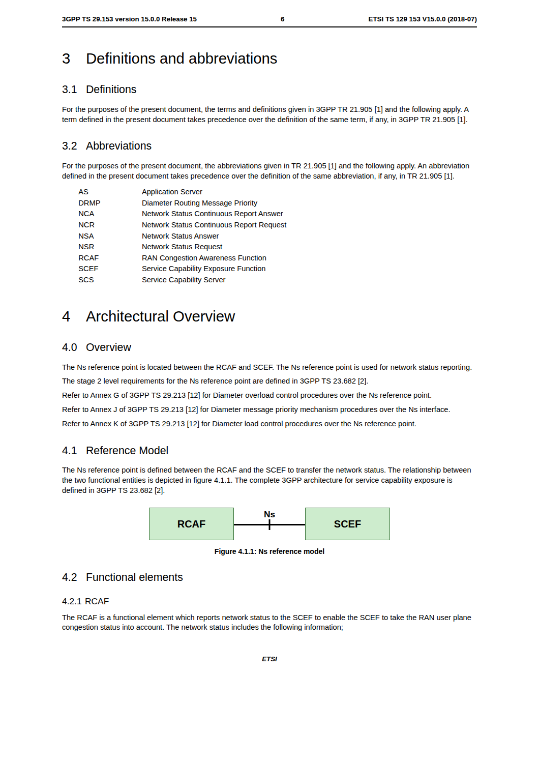3GPP TS 29.153 version 15.0.0 Release 15 6 ETSI TS 129 153 V15.0.0 (2018-07)
3 Definitions and abbreviations
3.1 Definitions
For the purposes of the present document, the terms and definitions given in 3GPP TR 21.905 [1] and the following apply. A term defined in the present document takes precedence over the definition of the same term, if any, in 3GPP TR 21.905 [1].
3.2 Abbreviations
For the purposes of the present document, the abbreviations given in TR 21.905 [1] and the following apply. An abbreviation defined in the present document takes precedence over the definition of the same abbreviation, if any, in TR 21.905 [1].
AS
Application Server
DRMP
Diameter Routing Message Priority
NCA
Network Status Continuous Report Answer
NCR
Network Status Continuous Report Request
NSA
Network Status Answer
NSR
Network Status Request
RCAF
RAN Congestion Awareness Function
SCEF
Service Capability Exposure Function
SCS
Service Capability Server
4 Architectural Overview
4.0 Overview
The Ns reference point is located between the RCAF and SCEF. The Ns reference point is used for network status reporting.
The stage 2 level requirements for the Ns reference point are defined in 3GPP TS 23.682 [2].
Refer to Annex G of 3GPP TS 29.213 [12] for Diameter overload control procedures over the Ns reference point.
Refer to Annex J of 3GPP TS 29.213 [12] for Diameter message priority mechanism procedures over the Ns interface.
Refer to Annex K of 3GPP TS 29.213 [12] for Diameter load control procedures over the Ns reference point.
4.1 Reference Model
The Ns reference point is defined between the RCAF and the SCEF to transfer the network status. The relationship between the two functional entities is depicted in figure 4.1.1. The complete 3GPP architecture for service capability exposure is defined in 3GPP TS 23.682 [2].
RCAF
Ns
SCEF
Figure 4.1.1: Ns reference model
4.2 Functional elements
4.2.1 RCAF
The RCAF is a functional element which reports network status to the SCEF to enable the SCEF to take the RAN user plane congestion status into account. The network status includes the following information;
ETSI